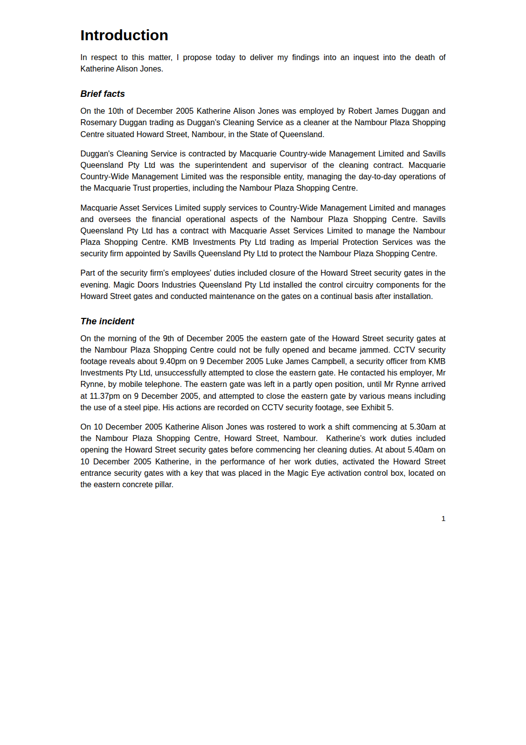Introduction
In respect to this matter, I propose today to deliver my findings into an inquest into the death of Katherine Alison Jones.
Brief facts
On the 10th of December 2005 Katherine Alison Jones was employed by Robert James Duggan and Rosemary Duggan trading as Duggan's Cleaning Service as a cleaner at the Nambour Plaza Shopping Centre situated Howard Street, Nambour, in the State of Queensland.
Duggan's Cleaning Service is contracted by Macquarie Country-wide Management Limited and Savills Queensland Pty Ltd was the superintendent and supervisor of the cleaning contract. Macquarie Country-Wide Management Limited was the responsible entity, managing the day-to-day operations of the Macquarie Trust properties, including the Nambour Plaza Shopping Centre.
Macquarie Asset Services Limited supply services to Country-Wide Management Limited and manages and oversees the financial operational aspects of the Nambour Plaza Shopping Centre. Savills Queensland Pty Ltd has a contract with Macquarie Asset Services Limited to manage the Nambour Plaza Shopping Centre. KMB Investments Pty Ltd trading as Imperial Protection Services was the security firm appointed by Savills Queensland Pty Ltd to protect the Nambour Plaza Shopping Centre.
Part of the security firm's employees' duties included closure of the Howard Street security gates in the evening. Magic Doors Industries Queensland Pty Ltd installed the control circuitry components for the Howard Street gates and conducted maintenance on the gates on a continual basis after installation.
The incident
On the morning of the 9th of December 2005 the eastern gate of the Howard Street security gates at the Nambour Plaza Shopping Centre could not be fully opened and became jammed. CCTV security footage reveals about 9.40pm on 9 December 2005 Luke James Campbell, a security officer from KMB Investments Pty Ltd, unsuccessfully attempted to close the eastern gate. He contacted his employer, Mr Rynne, by mobile telephone. The eastern gate was left in a partly open position, until Mr Rynne arrived at 11.37pm on 9 December 2005, and attempted to close the eastern gate by various means including the use of a steel pipe. His actions are recorded on CCTV security footage, see Exhibit 5.
On 10 December 2005 Katherine Alison Jones was rostered to work a shift commencing at 5.30am at the Nambour Plaza Shopping Centre, Howard Street, Nambour. Katherine's work duties included opening the Howard Street security gates before commencing her cleaning duties. At about 5.40am on 10 December 2005 Katherine, in the performance of her work duties, activated the Howard Street entrance security gates with a key that was placed in the Magic Eye activation control box, located on the eastern concrete pillar.
1